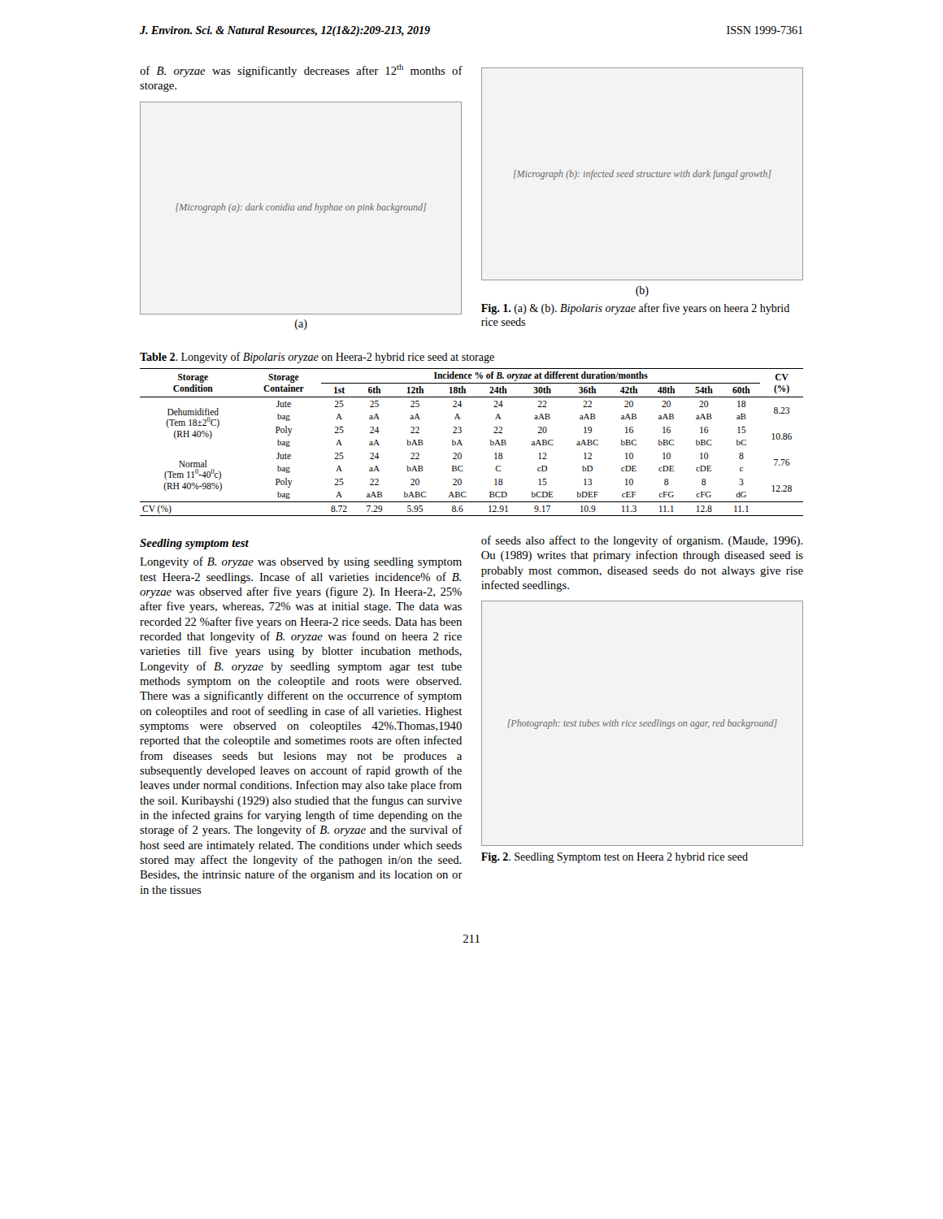J. Environ. Sci. & Natural Resources, 12(1&2):209-213, 2019 ISSN 1999-7361
of B. oryzae was significantly decreases after 12th months of storage.
[Micrograph (a): dark conidia and hyphae on pink background]
(a)
[Micrograph (b): infected seed structure with dark fungal growth]
(b)
Fig. 1. (a) & (b). Bipolaris oryzae after five years on heera 2 hybrid rice seeds
Table 2 . Longevity of Bipolaris oryzae on Heera-2 hybrid rice seed at storage
| Storage Condition | Storage Container | Incidence % of B. oryzae at different duration/months | CV (%) |
| --- | --- | --- | --- |
| 1st | 6th | 12th | 18th | 24th | 30th | 36th | 42th | 48th | 54th | 60th |
| Dehumidified (Tem 18±2 0 C) (RH 40%) | Jute | 25 | 25 | 25 | 24 | 24 | 22 | 22 | 20 | 20 | 20 | 18 | 8.23 |
| bag | A | aA | aA | A | A | aAB | aAB | aAB | aAB | aAB | aB |
| Poly | 25 | 24 | 22 | 23 | 22 | 20 | 19 | 16 | 16 | 16 | 15 | 10.86 |
| bag | A | aA | bAB | bA | bAB | aABC | aABC | bBC | bBC | bBC | bC |
| Normal (Tem 11 0 -40 0 c) (RH 40%-98%) | Jute | 25 | 24 | 22 | 20 | 18 | 12 | 12 | 10 | 10 | 10 | 8 | 7.76 |
| bag | A | aA | bAB | BC | C | cD | bD | cDE | cDE | cDE | c |
| Poly | 25 | 22 | 20 | 20 | 18 | 15 | 13 | 10 | 8 | 8 | 3 | 12.28 |
| bag | A | aAB | bABC | ABC | BCD | bCDE | bDEF | cEF | cFG | cFG | dG |
| CV (%) | 8.72 | 7.29 | 5.95 | 8.6 | 12.91 | 9.17 | 10.9 | 11.3 | 11.1 | 12.8 | 11.1 | |
Seedling symptom test
Longevity of B. oryzae was observed by using seedling symptom test Heera-2 seedlings. Incase of all varieties incidence% of B. oryzae was observed after five years (figure 2). In Heera-2, 25% after five years, whereas, 72% was at initial stage. The data was recorded 22 %after five years on Heera-2 rice seeds. Data has been recorded that longevity of B. oryzae was found on heera 2 rice varieties till five years using by blotter incubation methods, Longevity of B. oryzae by seedling symptom agar test tube methods symptom on the coleoptile and roots were observed. There was a significantly different on the occurrence of symptom on coleoptiles and root of seedling in case of all varieties. Highest symptoms were observed on coleoptiles 42%.Thomas,1940 reported that the coleoptile and sometimes roots are often infected from diseases seeds but lesions may not be produces a subsequently developed leaves on account of rapid growth of the leaves under normal conditions. Infection may also take place from the soil. Kuribayshi (1929) also studied that the fungus can survive in the infected grains for varying length of time depending on the storage of 2 years. The longevity of B. oryzae and the survival of host seed are intimately related. The conditions under which seeds stored may affect the longevity of the pathogen in/on the seed. Besides, the intrinsic nature of the organism and its location on or in the tissues
of seeds also affect to the longevity of organism. (Maude, 1996). Ou (1989) writes that primary infection through diseased seed is probably most common, diseased seeds do not always give rise infected seedlings.
[Photograph: test tubes with rice seedlings on agar, red background]
Fig. 2. Seedling Symptom test on Heera 2 hybrid rice seed
211